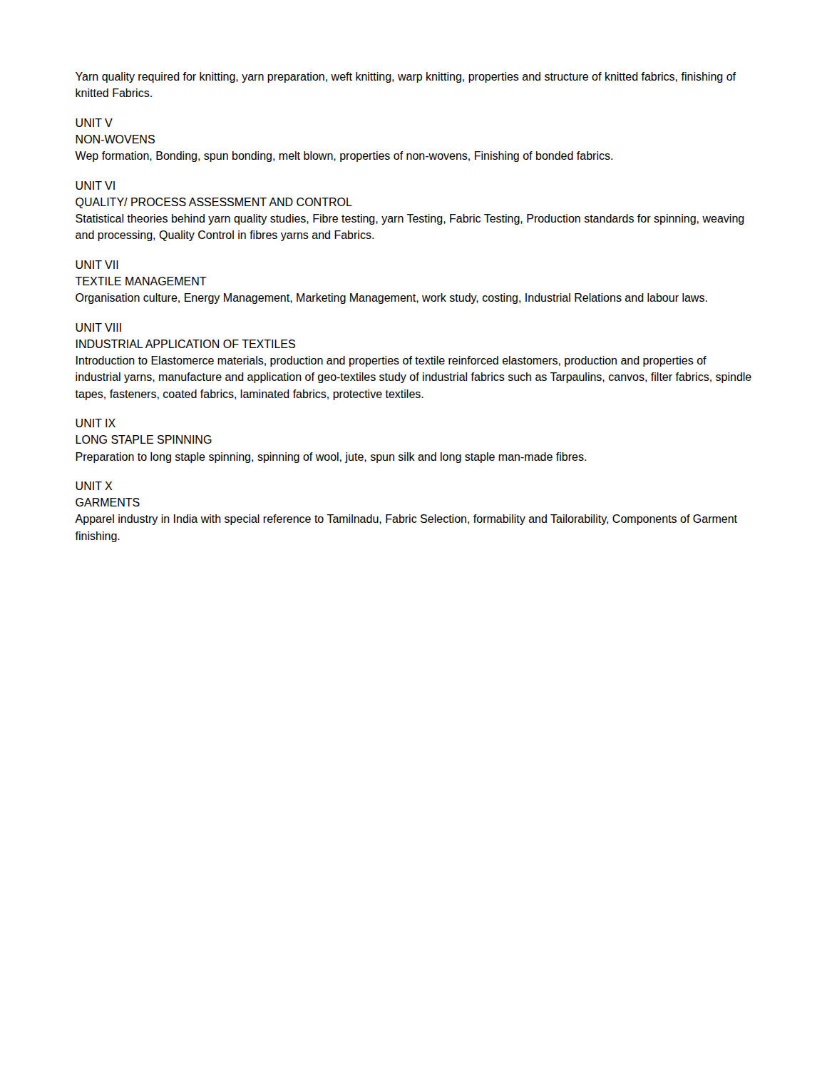Yarn quality required for knitting, yarn preparation, weft knitting, warp knitting, properties and structure of knitted fabrics, finishing of knitted Fabrics.
UNIT V
NON-WOVENS
Wep formation, Bonding, spun bonding, melt blown, properties of non-wovens, Finishing of bonded fabrics.
UNIT VI
QUALITY/ PROCESS ASSESSMENT AND CONTROL
Statistical theories behind yarn quality studies, Fibre testing, yarn Testing, Fabric Testing, Production standards for spinning, weaving and processing, Quality Control in fibres yarns and Fabrics.
UNIT VII
TEXTILE MANAGEMENT
Organisation culture, Energy Management, Marketing Management, work study, costing, Industrial Relations and labour laws.
UNIT VIII
INDUSTRIAL APPLICATION OF TEXTILES
Introduction to Elastomerce materials, production and properties of textile reinforced elastomers, production and properties of industrial yarns, manufacture and application of geo-textiles study of industrial fabrics such as Tarpaulins, canvos, filter fabrics, spindle tapes, fasteners, coated fabrics, laminated fabrics, protective textiles.
UNIT IX
LONG STAPLE SPINNING
Preparation to long staple spinning, spinning of wool, jute, spun silk and long staple man-made fibres.
UNIT X
GARMENTS
Apparel industry in India with special reference to Tamilnadu, Fabric Selection, formability and Tailorability, Components of Garment finishing.